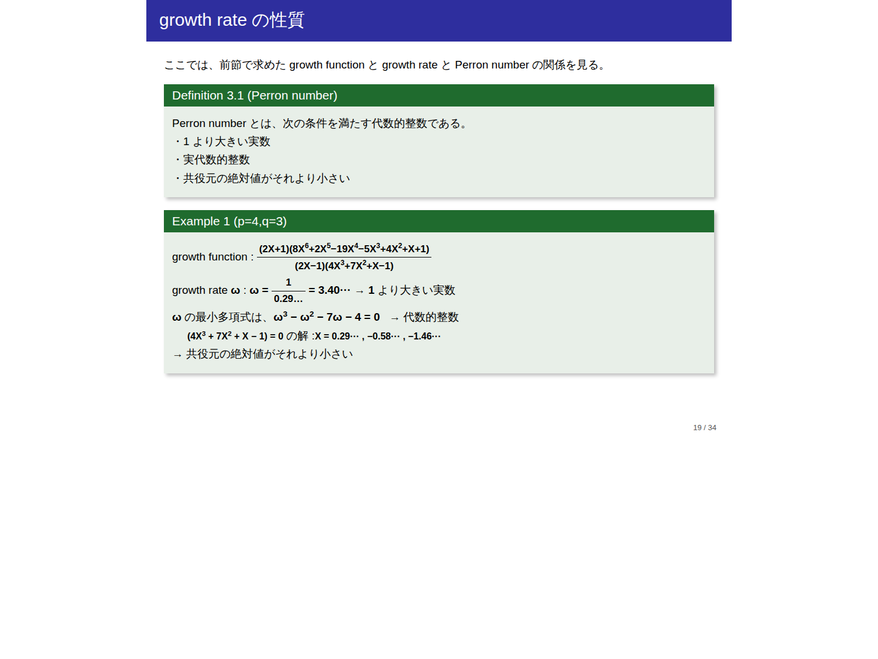growth rate の性質
ここでは、前節で求めた growth function と growth rate と Perron number の関係を見る。
Definition 3.1 (Perron number)
Perron number とは、次の条件を満たす代数的整数である。
・1 より大きい実数
・実代数的整数
・共役元の絶対値がそれより小さい
Example 1 (p=4,q=3)
growth function : (2X+1)(8X6+2X5−19X4−5X3+4X2+X+1) (2X−1)(4X3+7X2+X−1)
growth rate ω : ω = 1 0.29… = 3.40··· → 1 より大きい実数
ω の最小多項式は、ω3 − ω2 − 7ω − 4 = 0 → 代数的整数
(4X3 + 7X2 + X − 1) = 0 の解 :X = 0.29··· , −0.58··· , −1.46···
→ 共役元の絶対値がそれより小さい
19 / 34